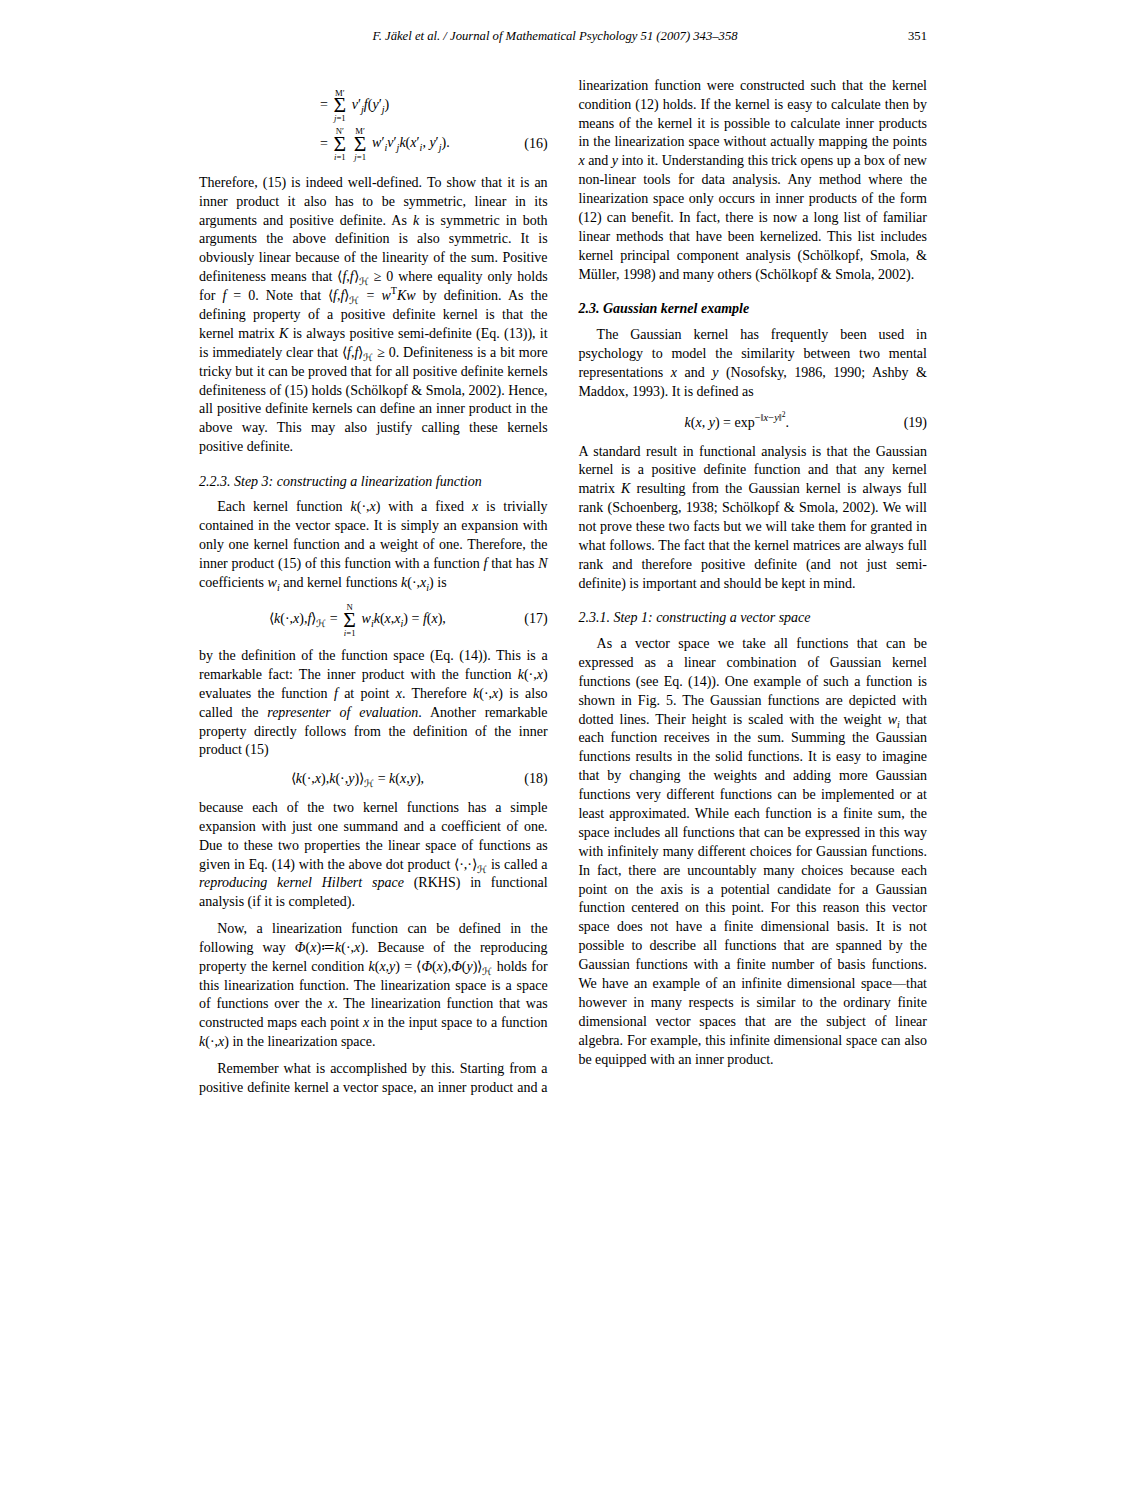F. Jäkel et al. / Journal of Mathematical Psychology 51 (2007) 343–358 351
| = | M′ Σ j =1 v ′ j f ( y ′ j ) | |
| = | N′ Σ i =1 M′ Σ j =1 w ′ i v ′ j k ( x ′ i , y ′ j ). | (16) |
Therefore, (15) is indeed well-defined. To show that it is an inner product it also has to be symmetric, linear in its arguments and positive definite. As k is symmetric in both arguments the above definition is also symmetric. It is obviously linear because of the linearity of the sum. Positive definiteness means that ⟨f,f⟩ℋ ≥ 0 where equality only holds for f = 0. Note that ⟨f,f⟩ℋ = wTKw by definition. As the defining property of a positive definite kernel is that the kernel matrix K is always positive semi-definite (Eq. (13)), it is immediately clear that ⟨f,f⟩ℋ ≥ 0. Definiteness is a bit more tricky but it can be proved that for all positive definite kernels definiteness of (15) holds (Schölkopf & Smola, 2002). Hence, all positive definite kernels can define an inner product in the above way. This may also justify calling these kernels positive definite.
2.2.3. Step 3: constructing a linearization function
Each kernel function k(·,x) with a fixed x is trivially contained in the vector space. It is simply an expansion with only one kernel function and a weight of one. Therefore, the inner product (15) of this function with a function f that has N coefficients wi and kernel functions k(·,xi) is
⟨k(·,x),f⟩ℋ = NΣi=1 wik(x,xi) = f(x), (17)
by the definition of the function space (Eq. (14)). This is a remarkable fact: The inner product with the function k(·,x) evaluates the function f at point x. Therefore k(·,x) is also called the representer of evaluation. Another remarkable property directly follows from the definition of the inner product (15)
⟨k(·,x),k(·,y)⟩ℋ = k(x,y), (18)
because each of the two kernel functions has a simple expansion with just one summand and a coefficient of one. Due to these two properties the linear space of functions as given in Eq. (14) with the above dot product ⟨·,·⟩ℋ is called a reproducing kernel Hilbert space (RKHS) in functional analysis (if it is completed).
Now, a linearization function can be defined in the following way Φ(x)≔k(·,x). Because of the reproducing property the kernel condition k(x,y) = ⟨Φ(x),Φ(y)⟩ℋ holds for this linearization function. The linearization space is a space of functions over the x. The linearization function that was constructed maps each point x in the input space to a function k(·,x) in the linearization space.
Remember what is accomplished by this. Starting from a positive definite kernel a vector space, an inner product and a linearization function were constructed such that the kernel condition (12) holds. If the kernel is easy to calculate then by means of the kernel it is possible to calculate inner products in the linearization space without actually mapping the points x and y into it. Understanding this trick opens up a box of new non-linear tools for data analysis. Any method where the linearization space only occurs in inner products of the form (12) can benefit. In fact, there is now a long list of familiar linear methods that have been kernelized. This list includes kernel principal component analysis (Schölkopf, Smola, & Müller, 1998) and many others (Schölkopf & Smola, 2002).
2.3. Gaussian kernel example
The Gaussian kernel has frequently been used in psychology to model the similarity between two mental representations x and y (Nosofsky, 1986, 1990; Ashby & Maddox, 1993). It is defined as
k(x, y) = exp−‖x−y‖2. (19)
A standard result in functional analysis is that the Gaussian kernel is a positive definite function and that any kernel matrix K resulting from the Gaussian kernel is always full rank (Schoenberg, 1938; Schölkopf & Smola, 2002). We will not prove these two facts but we will take them for granted in what follows. The fact that the kernel matrices are always full rank and therefore positive definite (and not just semi-definite) is important and should be kept in mind.
2.3.1. Step 1: constructing a vector space
As a vector space we take all functions that can be expressed as a linear combination of Gaussian kernel functions (see Eq. (14)). One example of such a function is shown in Fig. 5. The Gaussian functions are depicted with dotted lines. Their height is scaled with the weight wi that each function receives in the sum. Summing the Gaussian functions results in the solid functions. It is easy to imagine that by changing the weights and adding more Gaussian functions very different functions can be implemented or at least approximated. While each function is a finite sum, the space includes all functions that can be expressed in this way with infinitely many different choices for Gaussian functions. In fact, there are uncountably many choices because each point on the axis is a potential candidate for a Gaussian function centered on this point. For this reason this vector space does not have a finite dimensional basis. It is not possible to describe all functions that are spanned by the Gaussian functions with a finite number of basis functions. We have an example of an infinite dimensional space—that however in many respects is similar to the ordinary finite dimensional vector spaces that are the subject of linear algebra. For example, this infinite dimensional space can also be equipped with an inner product.